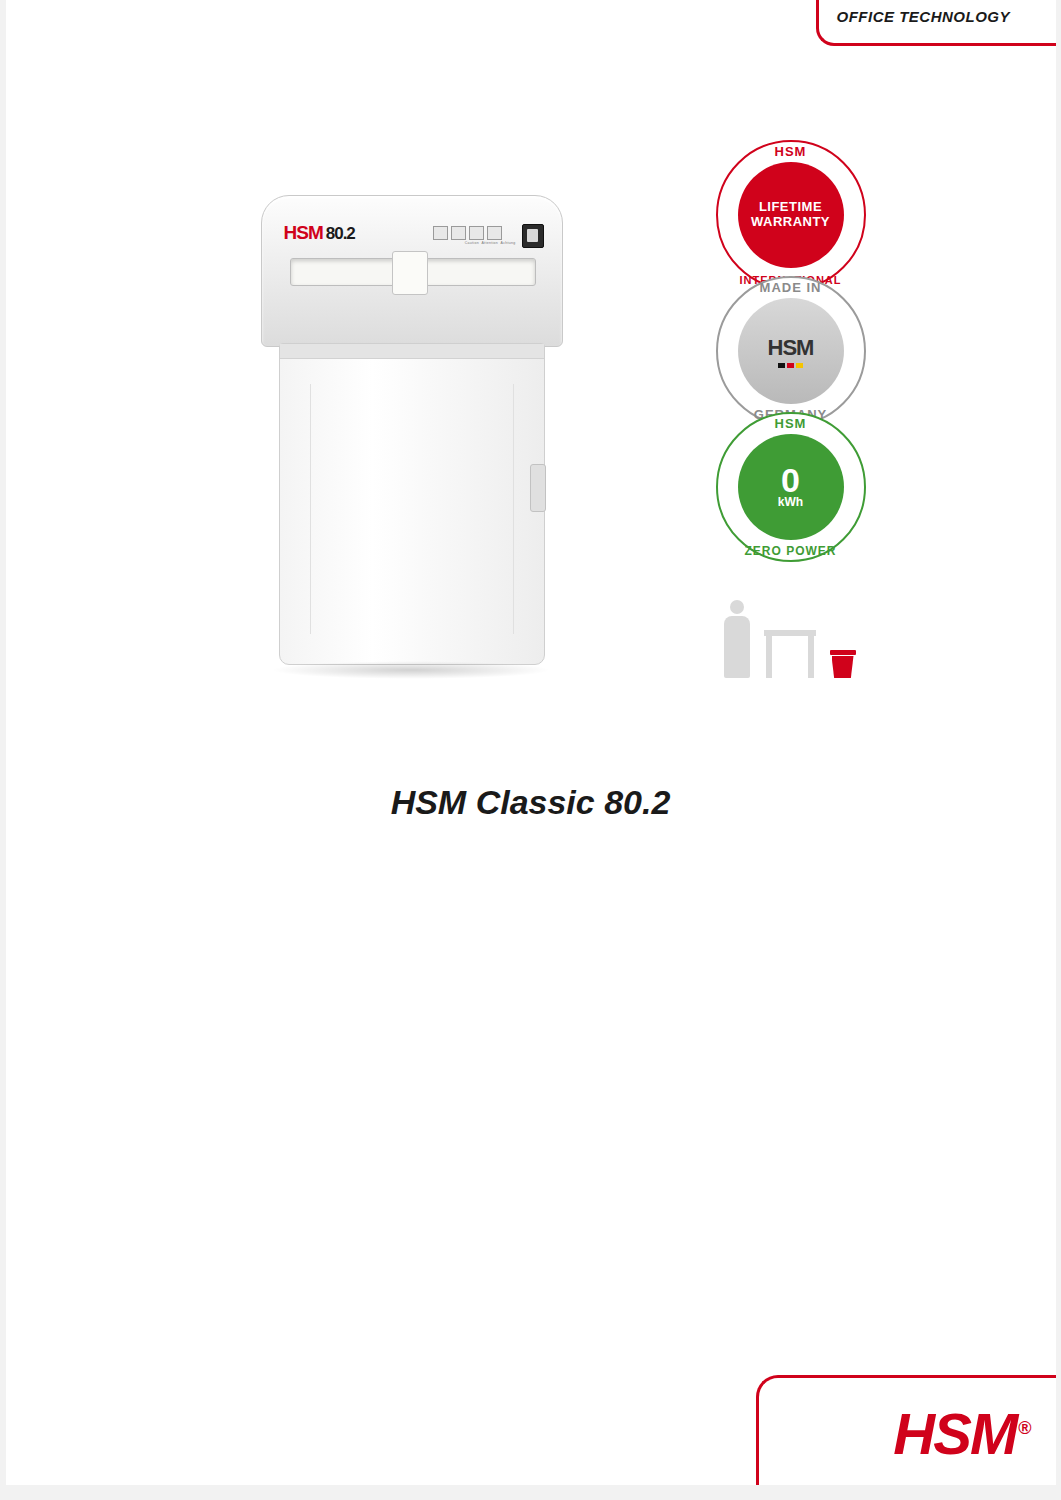OFFICE TECHNOLOGY
HSM80.2
Caution Attention Achtung
HSM
LIFETIME
WARRANTY
INTERNATIONAL
MADE IN
HSM
GERMANY
HSM
0 kWh
ZERO POWER
HSM Classic 80.2
HSM®